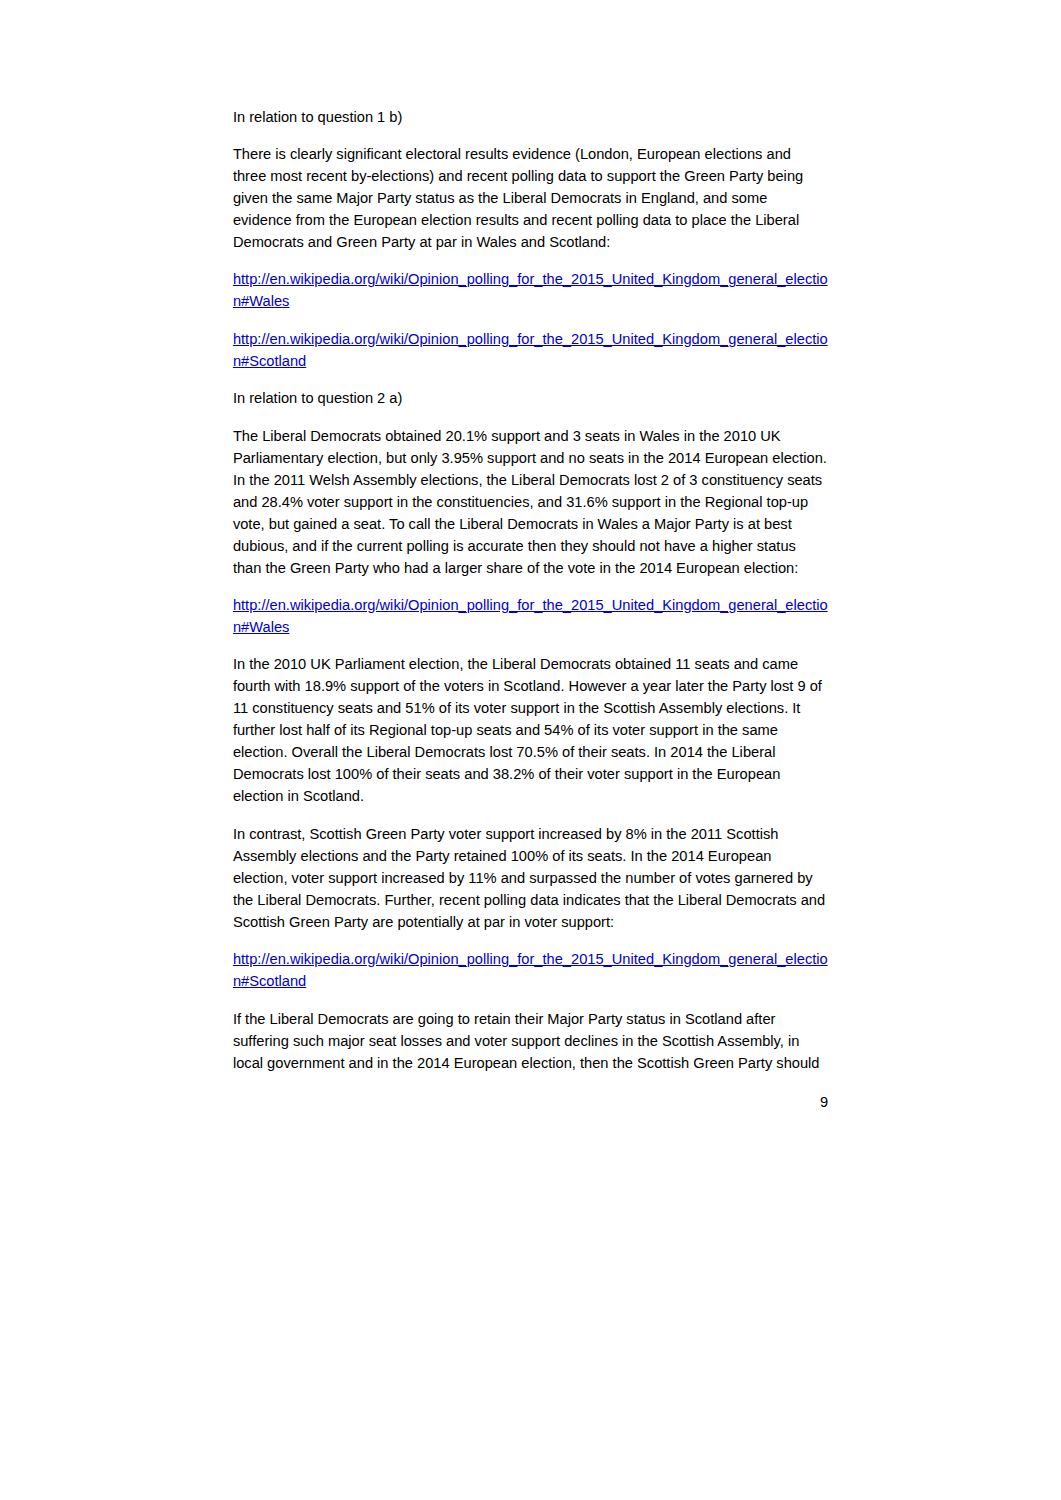In relation to question 1 b)
There is clearly significant electoral results evidence (London, European elections and three most recent by-elections) and recent polling data to support the Green Party being given the same Major Party status as the Liberal Democrats in England, and some evidence from the European election results and recent polling data to place the Liberal Democrats and Green Party at par in Wales and Scotland:
http://en.wikipedia.org/wiki/Opinion_polling_for_the_2015_United_Kingdom_general_election#Wales
http://en.wikipedia.org/wiki/Opinion_polling_for_the_2015_United_Kingdom_general_election#Scotland
In relation to question 2 a)
The Liberal Democrats obtained 20.1% support and 3 seats in Wales in the 2010 UK Parliamentary election, but only 3.95% support and no seats in the 2014 European election. In the 2011 Welsh Assembly elections, the Liberal Democrats lost 2 of 3 constituency seats and 28.4% voter support in the constituencies, and 31.6% support in the Regional top-up vote, but gained a seat. To call the Liberal Democrats in Wales a Major Party is at best dubious, and if the current polling is accurate then they should not have a higher status than the Green Party who had a larger share of the vote in the 2014 European election:
http://en.wikipedia.org/wiki/Opinion_polling_for_the_2015_United_Kingdom_general_election#Wales
In the 2010 UK Parliament election, the Liberal Democrats obtained 11 seats and came fourth with 18.9% support of the voters in Scotland. However a year later the Party lost 9 of 11 constituency seats and 51% of its voter support in the Scottish Assembly elections. It further lost half of its Regional top-up seats and 54% of its voter support in the same election. Overall the Liberal Democrats lost 70.5% of their seats. In 2014 the Liberal Democrats lost 100% of their seats and 38.2% of their voter support in the European election in Scotland.
In contrast, Scottish Green Party voter support increased by 8% in the 2011 Scottish Assembly elections and the Party retained 100% of its seats. In the 2014 European election, voter support increased by 11% and surpassed the number of votes garnered by the Liberal Democrats. Further, recent polling data indicates that the Liberal Democrats and Scottish Green Party are potentially at par in voter support:
http://en.wikipedia.org/wiki/Opinion_polling_for_the_2015_United_Kingdom_general_election#Scotland
If the Liberal Democrats are going to retain their Major Party status in Scotland after suffering such major seat losses and voter support declines in the Scottish Assembly, in local government and in the 2014 European election, then the Scottish Green Party should
9